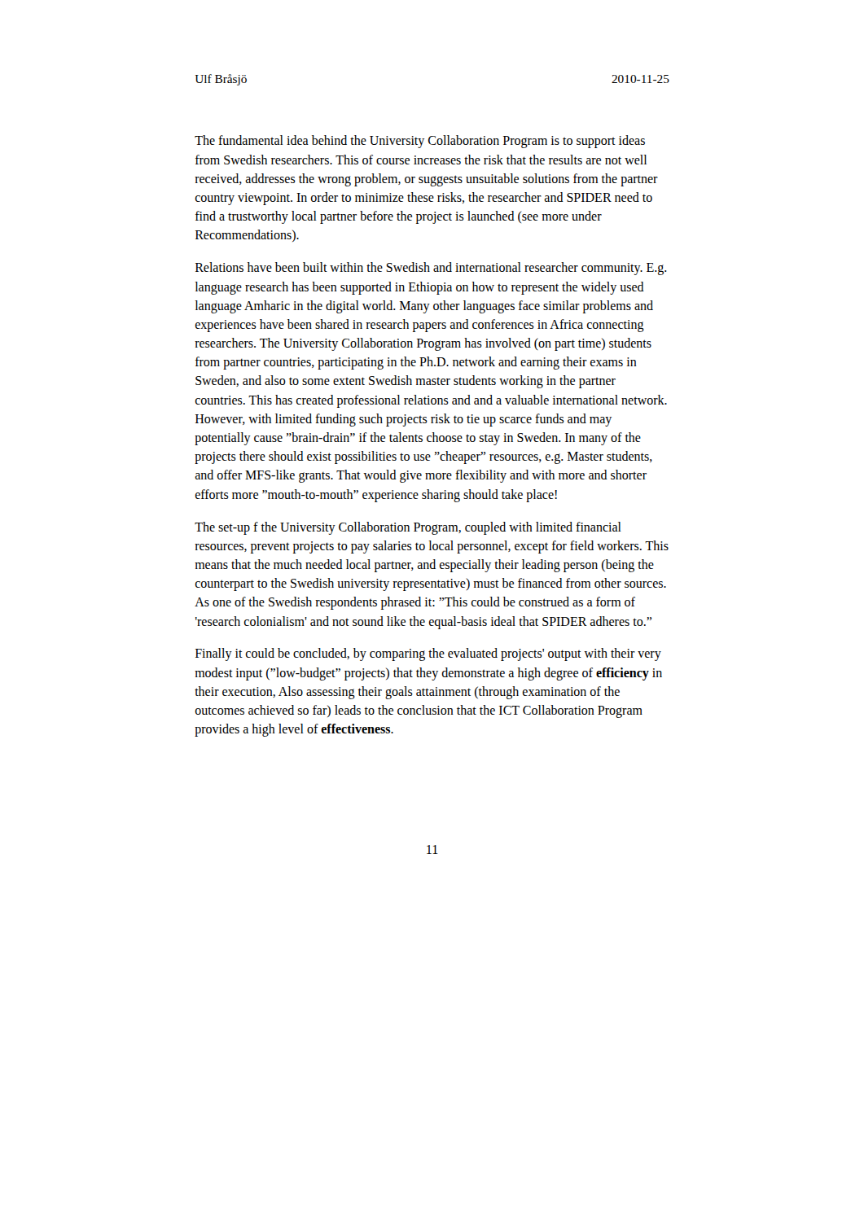Ulf Bråsjö
2010-11-25
The fundamental idea behind the University Collaboration Program is to support ideas from Swedish researchers. This of course increases the risk that the results are not well received, addresses the wrong problem, or suggests unsuitable solutions from the partner country viewpoint. In order to minimize these risks, the researcher and SPIDER need to find a trustworthy local partner before the project is launched (see more under Recommendations).
Relations have been built within the Swedish and international researcher community. E.g. language research has been supported in Ethiopia on how to represent the widely used language Amharic in the digital world. Many other languages face similar problems and experiences have been shared in research papers and conferences in Africa connecting researchers. The University Collaboration Program has involved (on part time) students from partner countries, participating in the Ph.D. network and earning their exams in Sweden, and also to some extent Swedish master students working in the partner countries. This has created professional relations and and a valuable international network. However, with limited funding such projects risk to tie up scarce funds and may potentially cause ”brain-drain” if the talents choose to stay in Sweden. In many of the projects there should exist possibilities to use ”cheaper” resources, e.g. Master students, and offer MFS-like grants. That would give more flexibility and with more and shorter efforts more ”mouth-to-mouth” experience sharing should take place!
The set-up f the University Collaboration Program, coupled with limited financial resources, prevent projects to pay salaries to local personnel, except for field workers. This means that the much needed local partner, and especially their leading person (being the counterpart to the Swedish university representative) must be financed from other sources. As one of the Swedish respondents phrased it: ”This could be construed as a form of 'research colonialism' and not sound like the equal-basis ideal that SPIDER adheres to.”
Finally it could be concluded, by comparing the evaluated projects' output with their very modest input (”low-budget” projects) that they demonstrate a high degree of efficiency in their execution, Also assessing their goals attainment (through examination of the outcomes achieved so far) leads to the conclusion that the ICT Collaboration Program provides a high level of effectiveness.
11